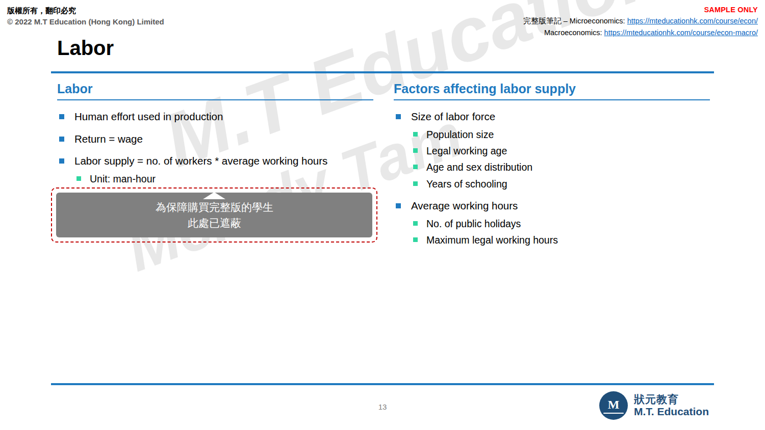M.T Education
Melody Tam
版權所有，翻印必究
© 2022 M.T Education (Hong Kong) Limited
SAMPLE ONLY
完整版筆記 – Microeconomics: https://mteducationhk.com/course/econ/
Macroeconomics: https://mteducationhk.com/course/econ-macro/
Labor
Labor
Human effort used in production
Return = wage
Labor supply = no. of workers * average working hours
Unit: man-hour
為保障購買完整版的學生
此處已遮蔽
Factors affecting labor supply
Size of labor force
Population size
Legal working age
Age and sex distribution
Years of schooling
Average working hours
No. of public holidays
Maximum legal working hours
13
狀元教育
M.T. Education